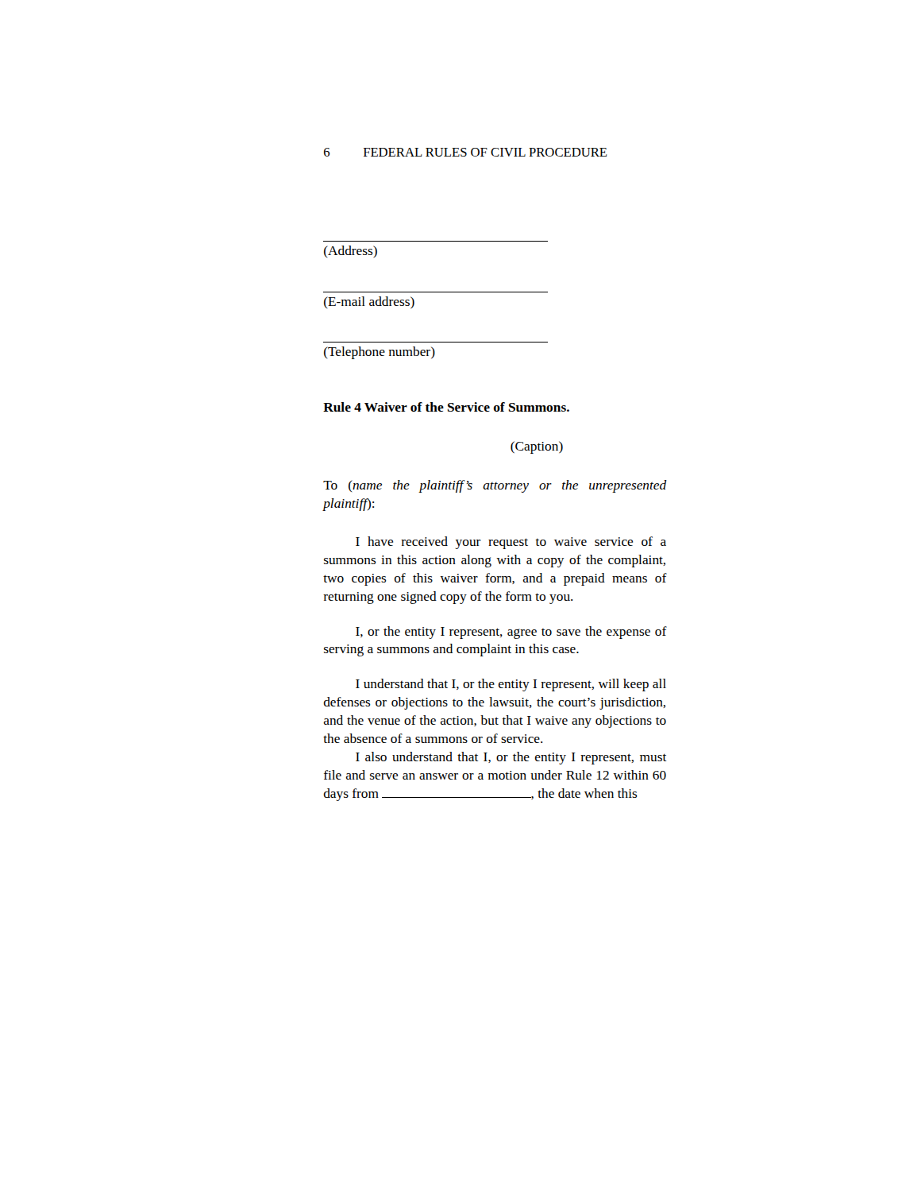6 FEDERAL RULES OF CIVIL PROCEDURE
(Address)
(E-mail address)
(Telephone number)
Rule 4 Waiver of the Service of Summons.
(Caption)
To (name the plaintiff’s attorney or the unrepresented plaintiff):
I have received your request to waive service of a summons in this action along with a copy of the complaint, two copies of this waiver form, and a prepaid means of returning one signed copy of the form to you.
I, or the entity I represent, agree to save the expense of serving a summons and complaint in this case.
I understand that I, or the entity I represent, will keep all defenses or objections to the lawsuit, the court’s jurisdiction, and the venue of the action, but that I waive any objections to the absence of a summons or of service.
I also understand that I, or the entity I represent, must file and serve an answer or a motion under Rule 12 within 60 days from , the date when this